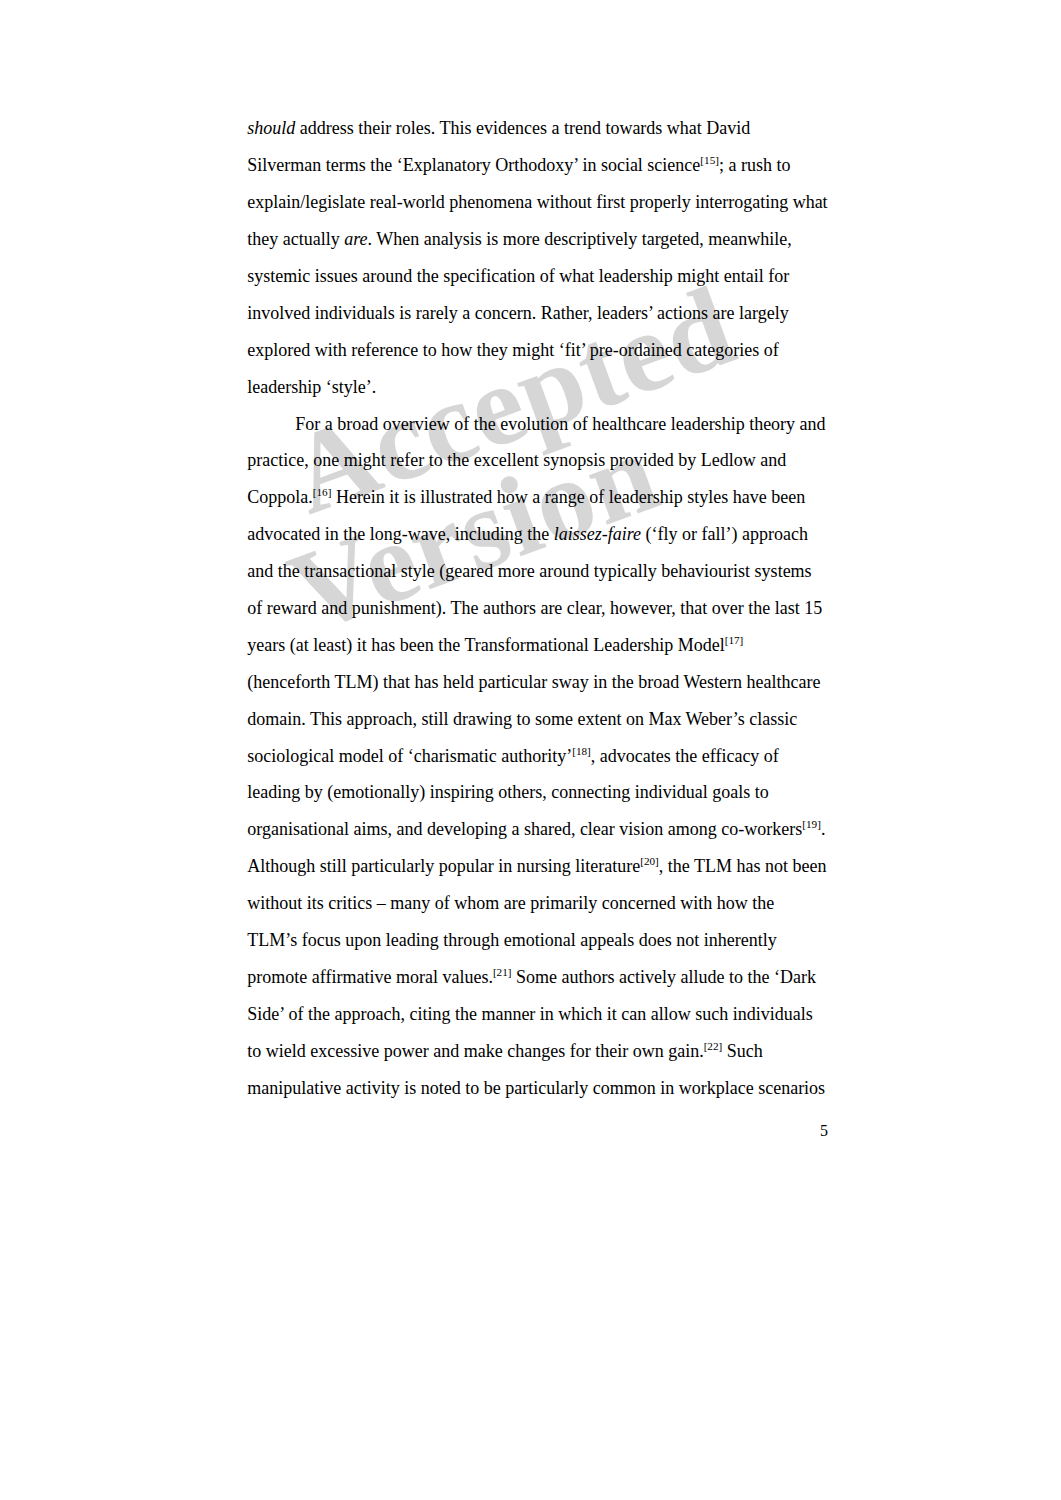AcceptedVersion
should address their roles. This evidences a trend towards what David Silverman terms the ‘Explanatory Orthodoxy’ in social science[15]; a rush to explain/legislate real-world phenomena without first properly interrogating what they actually are. When analysis is more descriptively targeted, meanwhile, systemic issues around the specification of what leadership might entail for involved individuals is rarely a concern. Rather, leaders’ actions are largely explored with reference to how they might ‘fit’ pre-ordained categories of leadership ‘style’.
For a broad overview of the evolution of healthcare leadership theory and practice, one might refer to the excellent synopsis provided by Ledlow and Coppola.[16] Herein it is illustrated how a range of leadership styles have been advocated in the long-wave, including the laissez-faire (‘fly or fall’) approach and the transactional style (geared more around typically behaviourist systems of reward and punishment). The authors are clear, however, that over the last 15 years (at least) it has been the Transformational Leadership Model[17] (henceforth TLM) that has held particular sway in the broad Western healthcare domain. This approach, still drawing to some extent on Max Weber’s classic sociological model of ‘charismatic authority’[18], advocates the efficacy of leading by (emotionally) inspiring others, connecting individual goals to organisational aims, and developing a shared, clear vision among co-workers[19]. Although still particularly popular in nursing literature[20], the TLM has not been without its critics – many of whom are primarily concerned with how the TLM’s focus upon leading through emotional appeals does not inherently promote affirmative moral values.[21] Some authors actively allude to the ‘Dark Side’ of the approach, citing the manner in which it can allow such individuals to wield excessive power and make changes for their own gain.[22] Such manipulative activity is noted to be particularly common in workplace scenarios
5